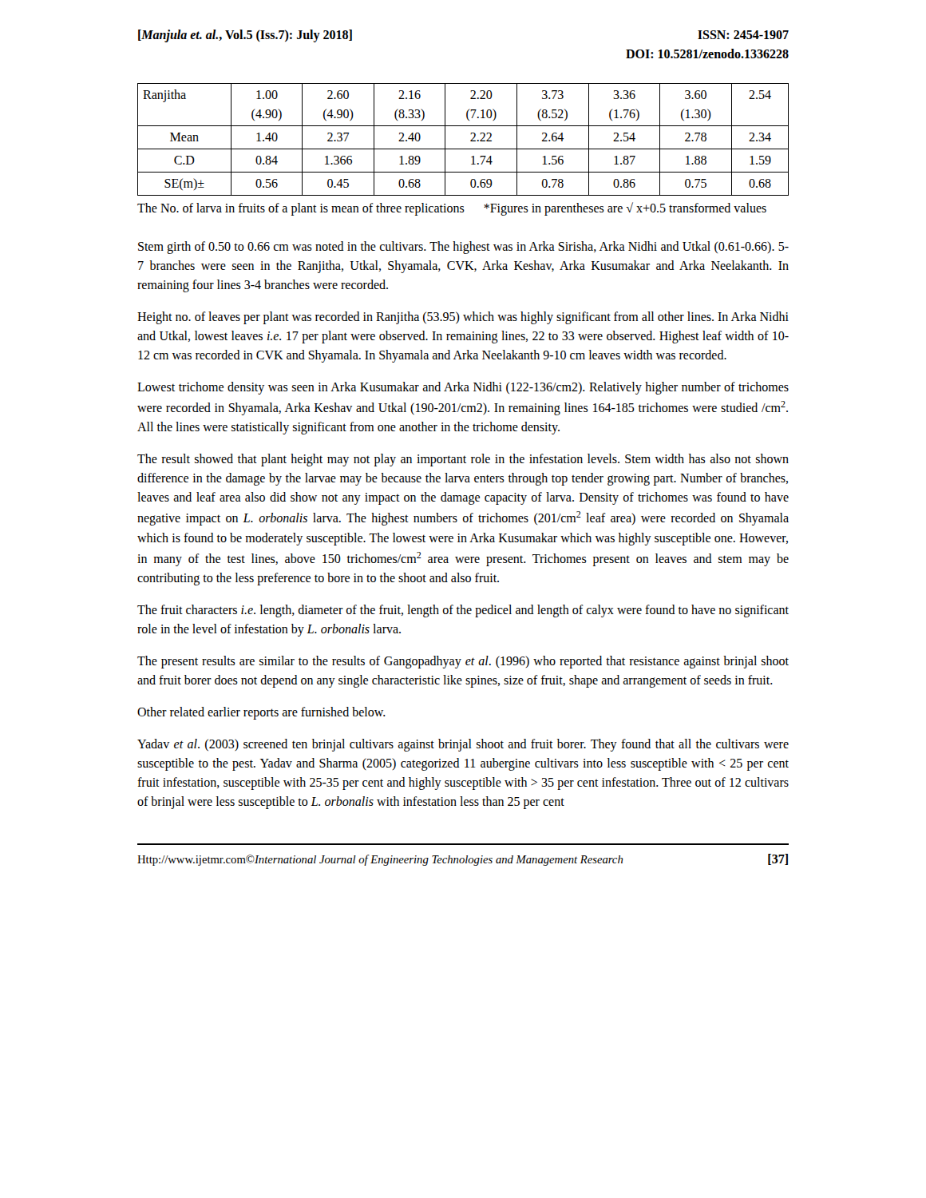[Manjula et. al., Vol.5 (Iss.7): July 2018]
ISSN: 2454-1907
DOI: 10.5281/zenodo.1336228
| Ranjitha | 1.00 (4.90) | 2.60 (4.90) | 2.16 (8.33) | 2.20 (7.10) | 3.73 (8.52) | 3.36 (1.76) | 3.60 (1.30) | 2.54 |
| Mean | 1.40 | 2.37 | 2.40 | 2.22 | 2.64 | 2.54 | 2.78 | 2.34 |
| C.D | 0.84 | 1.366 | 1.89 | 1.74 | 1.56 | 1.87 | 1.88 | 1.59 |
| SE(m)± | 0.56 | 0.45 | 0.68 | 0.69 | 0.78 | 0.86 | 0.75 | 0.68 |
The No. of larva in fruits of a plant is mean of three replications *Figures in parentheses are √ x+0.5 transformed values
Stem girth of 0.50 to 0.66 cm was noted in the cultivars. The highest was in Arka Sirisha, Arka Nidhi and Utkal (0.61-0.66). 5-7 branches were seen in the Ranjitha, Utkal, Shyamala, CVK, Arka Keshav, Arka Kusumakar and Arka Neelakanth. In remaining four lines 3-4 branches were recorded.
Height no. of leaves per plant was recorded in Ranjitha (53.95) which was highly significant from all other lines. In Arka Nidhi and Utkal, lowest leaves i.e. 17 per plant were observed. In remaining lines, 22 to 33 were observed. Highest leaf width of 10-12 cm was recorded in CVK and Shyamala. In Shyamala and Arka Neelakanth 9-10 cm leaves width was recorded.
Lowest trichome density was seen in Arka Kusumakar and Arka Nidhi (122-136/cm2). Relatively higher number of trichomes were recorded in Shyamala, Arka Keshav and Utkal (190-201/cm2). In remaining lines 164-185 trichomes were studied /cm2. All the lines were statistically significant from one another in the trichome density.
The result showed that plant height may not play an important role in the infestation levels. Stem width has also not shown difference in the damage by the larvae may be because the larva enters through top tender growing part. Number of branches, leaves and leaf area also did show not any impact on the damage capacity of larva. Density of trichomes was found to have negative impact on L. orbonalis larva. The highest numbers of trichomes (201/cm2 leaf area) were recorded on Shyamala which is found to be moderately susceptible. The lowest were in Arka Kusumakar which was highly susceptible one. However, in many of the test lines, above 150 trichomes/cm2 area were present. Trichomes present on leaves and stem may be contributing to the less preference to bore in to the shoot and also fruit.
The fruit characters i.e. length, diameter of the fruit, length of the pedicel and length of calyx were found to have no significant role in the level of infestation by L. orbonalis larva.
The present results are similar to the results of Gangopadhyay et al. (1996) who reported that resistance against brinjal shoot and fruit borer does not depend on any single characteristic like spines, size of fruit, shape and arrangement of seeds in fruit.
Other related earlier reports are furnished below.
Yadav et al. (2003) screened ten brinjal cultivars against brinjal shoot and fruit borer. They found that all the cultivars were susceptible to the pest. Yadav and Sharma (2005) categorized 11 aubergine cultivars into less susceptible with < 25 per cent fruit infestation, susceptible with 25-35 per cent and highly susceptible with > 35 per cent infestation. Three out of 12 cultivars of brinjal were less susceptible to L. orbonalis with infestation less than 25 per cent
Http://www.ijetmr.com©International Journal of Engineering Technologies and Management Research
[37]